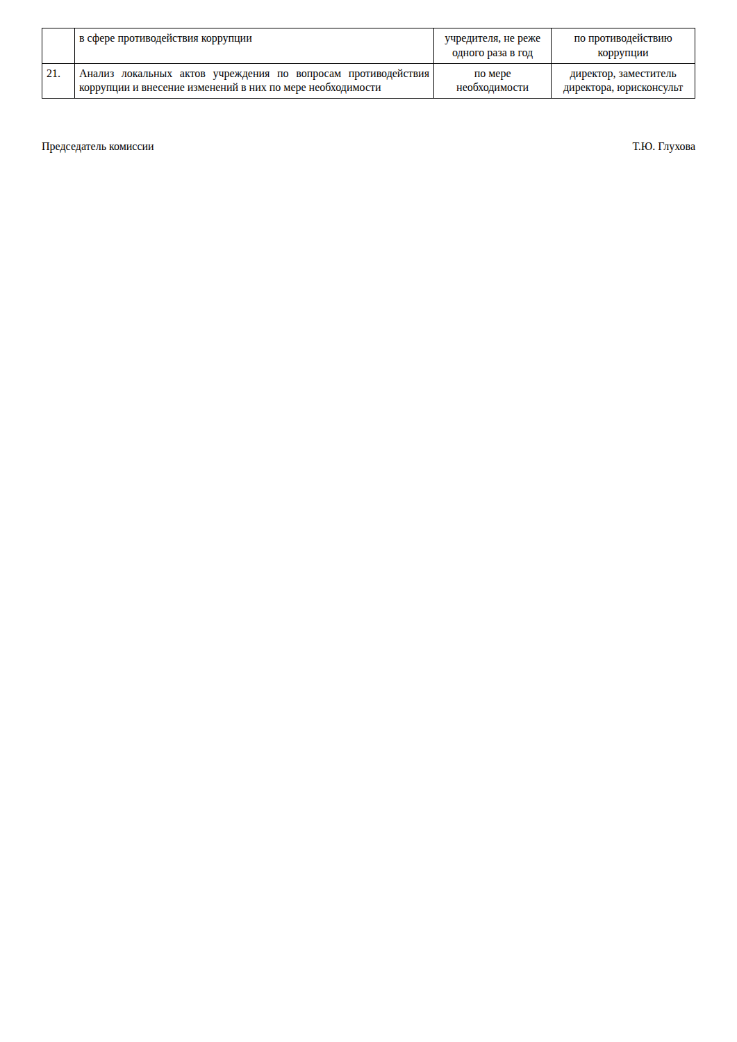| | в сфере противодействия коррупции | учредителя, не реже одного раза в год | по противодействию коррупции |
| 21. | Анализ локальных актов учреждения по вопросам противодействия коррупции и внесение изменений в них по мере необходимости | по мере необходимости | директор, заместитель директора, юрисконсульт |
Председатель комиссии
Т.Ю. Глухова